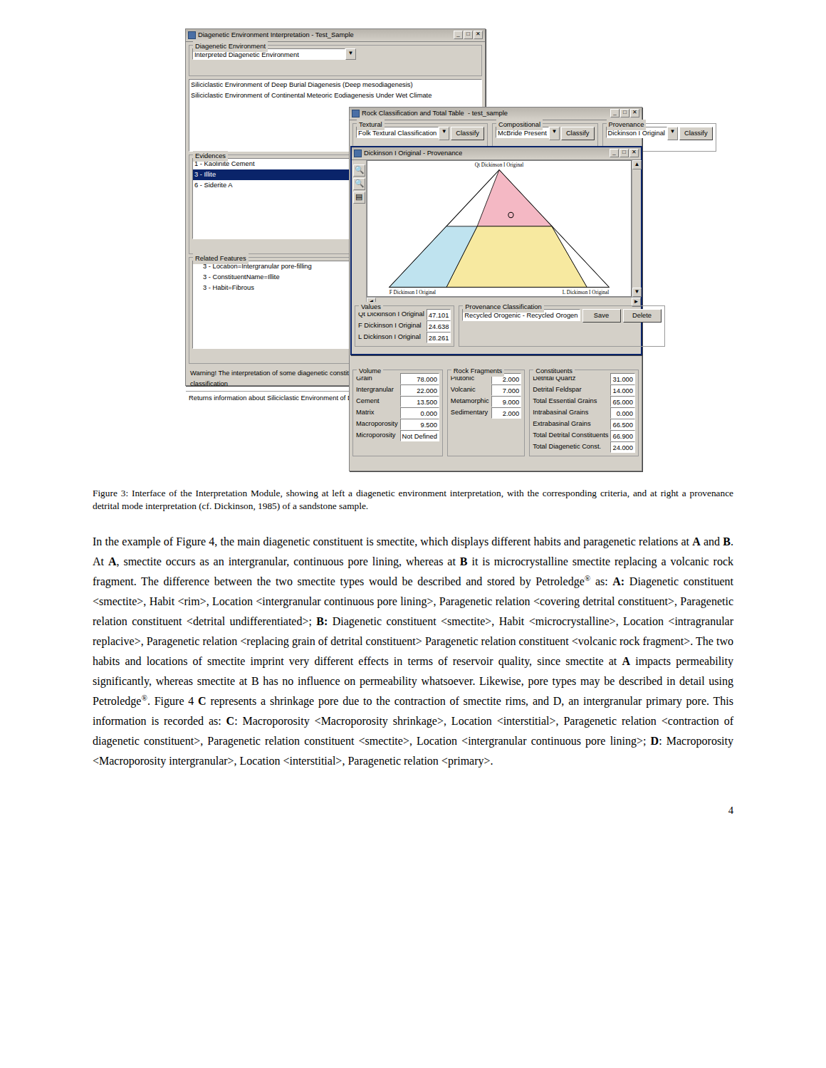Diagenetic Environment Interpretation - Test_Sample _□✕
Diagenetic Environment
Interpreted Diagenetic Environment
▼
Siliciclastic Environment of Deep Burial Diagenesis (Deep mesodiagenesis)
Siliciclastic Environment of Continental Meteoric Eodiagenesis Under Wet Climate
Evidences
1 - Kaolinite Cement
3 - Illite
6 - Siderite A
Related Features
3 - Location=Intergranular pore-filling
3 - ConstituentName=Illite
3 - Habit=Fibrous
Warning! The interpretation of some diagenetic constituents may be ambiguous, depending on the classification
Returns information about Siliciclastic Environment of Deep Burial Diagenesis
Rock Classification and Total Table - test_sample _□✕
Textural
Folk Textural Classification
▼
Classify
Compositional
McBride Present
▼
Classify
Provenance
Dickinson I Original
▼
Classify
Volume
| Grain | 78.000 |
| Intergranular | 22.000 |
| Cement | 13.500 |
| Matrix | 0.000 |
| Macroporosity | 9.500 |
| Microporosity | Not Defined |
Rock Fragments
| Plutonic | 2.000 |
| Volcanic | 7.000 |
| Metamorphic | 9.000 |
| Sedimentary | 2.000 |
Constituents
| Detrital Quartz | 31.000 |
| Detrital Feldspar | 14.000 |
| Total Essential Grains | 65.000 |
| Intrabasinal Grains | 0.000 |
| Extrabasinal Grains | 66.500 |
| Total Detrital Constituents | 66.900 |
| Total Diagenetic Const. | 24.000 |
Dickinson I Original - Provenance _□✕
🔍
🔍
▤
Qt Dickinson I Original F Dickinson I Original L Dickinson I Original
▲
▼
◄
►
Values
| Qt Dickinson I Original | 47.101 |
| F Dickinson I Original | 24.638 |
| L Dickinson I Original | 28.261 |
Provenance Classification
Recycled Orogenic - Recycled Orogen
Save
Delete
Figure 3: Interface of the Interpretation Module, showing at left a diagenetic environment interpretation, with the corresponding criteria, and at right a provenance detrital mode interpretation (cf. Dickinson, 1985) of a sandstone sample.
In the example of Figure 4, the main diagenetic constituent is smectite, which displays different habits and paragenetic relations at A and B. At A, smectite occurs as an intergranular, continuous pore lining, whereas at B it is microcrystalline smectite replacing a volcanic rock fragment. The difference between the two smectite types would be described and stored by Petroledge® as: A: Diagenetic constituent <smectite>, Habit <rim>, Location <intergranular continuous pore lining>, Paragenetic relation <covering detrital constituent>, Paragenetic relation constituent <detrital undifferentiated>; B: Diagenetic constituent <smectite>, Habit <microcrystalline>, Location <intragranular replacive>, Paragenetic relation <replacing grain of detrital constituent> Paragenetic relation constituent <volcanic rock fragment>. The two habits and locations of smectite imprint very different effects in terms of reservoir quality, since smectite at A impacts permeability significantly, whereas smectite at B has no influence on permeability whatsoever. Likewise, pore types may be described in detail using Petroledge®. Figure 4 C represents a shrinkage pore due to the contraction of smectite rims, and D, an intergranular primary pore. This information is recorded as: C: Macroporosity <Macroporosity shrinkage>, Location <interstitial>, Paragenetic relation <contraction of diagenetic constituent>, Paragenetic relation constituent <smectite>, Location <intergranular continuous pore lining>; D: Macroporosity <Macroporosity intergranular>, Location <interstitial>, Paragenetic relation <primary>.
4